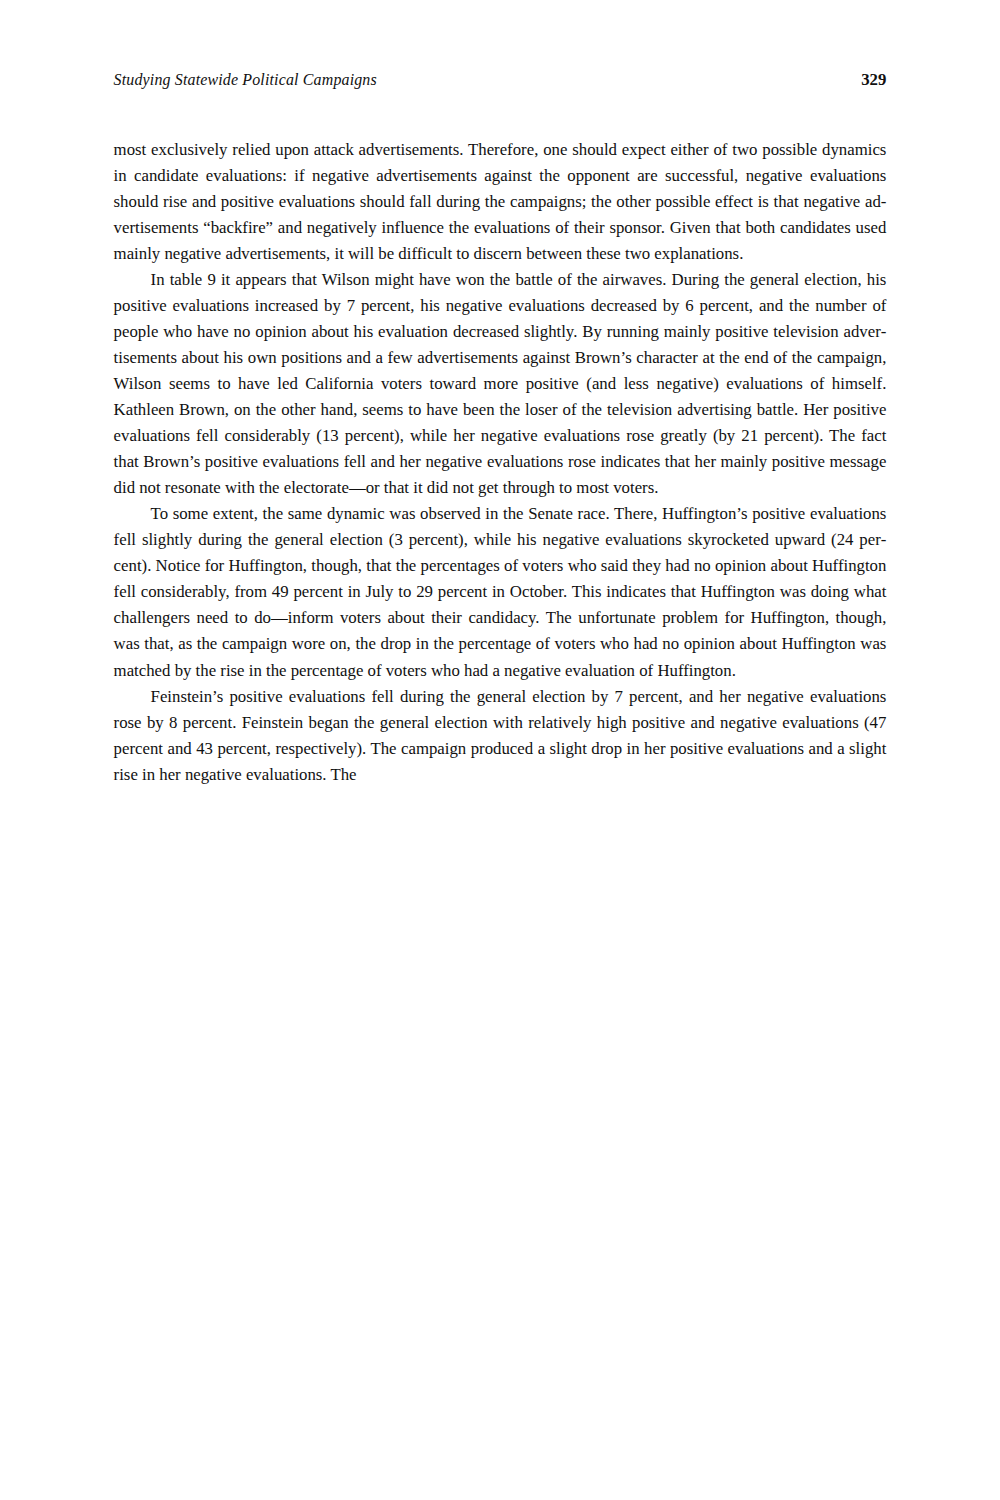Studying Statewide Political Campaigns 329
most exclusively relied upon attack advertisements. Therefore, one should expect either of two possible dynamics in candidate evaluations: if negative advertisements against the opponent are successful, negative evaluations should rise and positive evaluations should fall during the campaigns; the other possible effect is that negative advertisements “backfire” and negatively influence the evaluations of their sponsor. Given that both candidates used mainly negative advertisements, it will be difficult to discern between these two explanations.
In table 9 it appears that Wilson might have won the battle of the airwaves. During the general election, his positive evaluations increased by 7 percent, his negative evaluations decreased by 6 percent, and the number of people who have no opinion about his evaluation decreased slightly. By running mainly positive television advertisements about his own positions and a few advertisements against Brown’s character at the end of the campaign, Wilson seems to have led California voters toward more positive (and less negative) evaluations of himself. Kathleen Brown, on the other hand, seems to have been the loser of the television advertising battle. Her positive evaluations fell considerably (13 percent), while her negative evaluations rose greatly (by 21 percent). The fact that Brown’s positive evaluations fell and her negative evaluations rose indicates that her mainly positive message did not resonate with the electorate—or that it did not get through to most voters.
To some extent, the same dynamic was observed in the Senate race. There, Huffington’s positive evaluations fell slightly during the general election (3 percent), while his negative evaluations skyrocketed upward (24 percent). Notice for Huffington, though, that the percentages of voters who said they had no opinion about Huffington fell considerably, from 49 percent in July to 29 percent in October. This indicates that Huffington was doing what challengers need to do—inform voters about their candidacy. The unfortunate problem for Huffington, though, was that, as the campaign wore on, the drop in the percentage of voters who had no opinion about Huffington was matched by the rise in the percentage of voters who had a negative evaluation of Huffington.
Feinstein’s positive evaluations fell during the general election by 7 percent, and her negative evaluations rose by 8 percent. Feinstein began the general election with relatively high positive and negative evaluations (47 percent and 43 percent, respectively). The campaign produced a slight drop in her positive evaluations and a slight rise in her negative evaluations. The